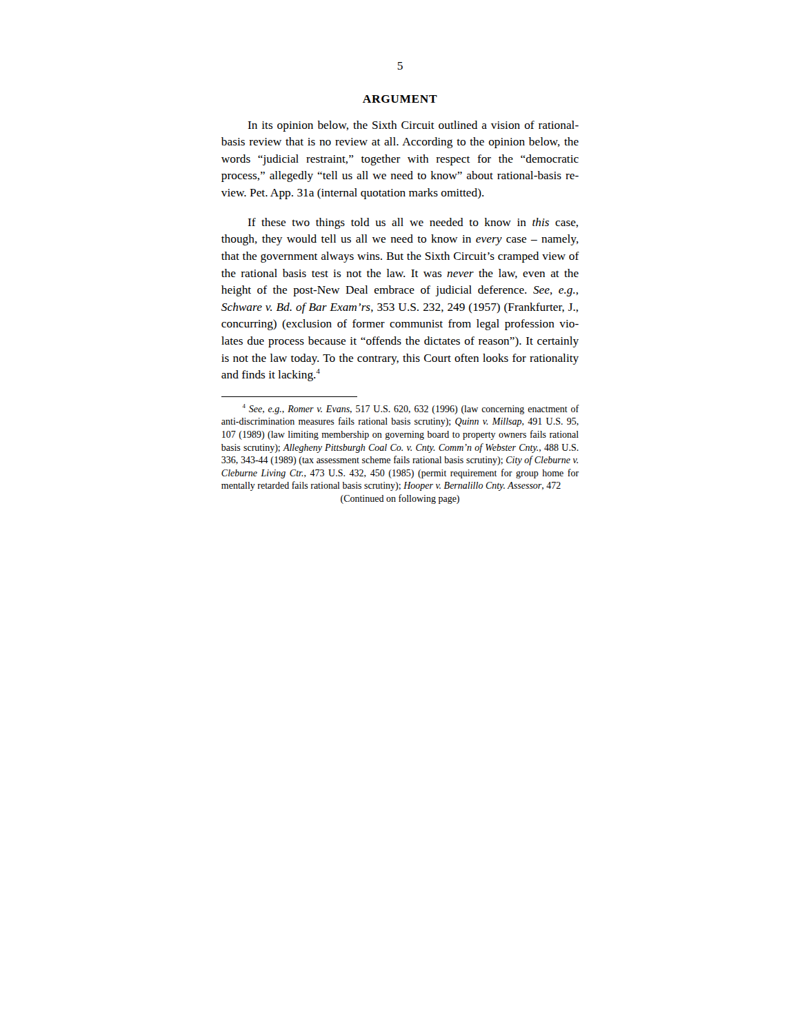5
ARGUMENT
In its opinion below, the Sixth Circuit outlined a vision of rational-basis review that is no review at all. According to the opinion below, the words “judicial restraint,” together with respect for the “democratic process,” allegedly “tell us all we need to know” about rational-basis review. Pet. App. 31a (internal quotation marks omitted).
If these two things told us all we needed to know in this case, though, they would tell us all we need to know in every case – namely, that the government always wins. But the Sixth Circuit’s cramped view of the rational basis test is not the law. It was never the law, even at the height of the post-New Deal embrace of judicial deference. See, e.g., Schware v. Bd. of Bar Exam’rs, 353 U.S. 232, 249 (1957) (Frankfurter, J., concurring) (exclusion of former communist from legal profession violates due process because it “offends the dictates of reason”). It certainly is not the law today. To the contrary, this Court often looks for rationality and finds it lacking.4
4 See, e.g., Romer v. Evans, 517 U.S. 620, 632 (1996) (law concerning enactment of anti-discrimination measures fails rational basis scrutiny); Quinn v. Millsap, 491 U.S. 95, 107 (1989) (law limiting membership on governing board to property owners fails rational basis scrutiny); Allegheny Pittsburgh Coal Co. v. Cnty. Comm’n of Webster Cnty., 488 U.S. 336, 343-44 (1989) (tax assessment scheme fails rational basis scrutiny); City of Cleburne v. Cleburne Living Ctr., 473 U.S. 432, 450 (1985) (permit requirement for group home for mentally retarded fails rational basis scrutiny); Hooper v. Bernalillo Cnty. Assessor, 472
(Continued on following page)